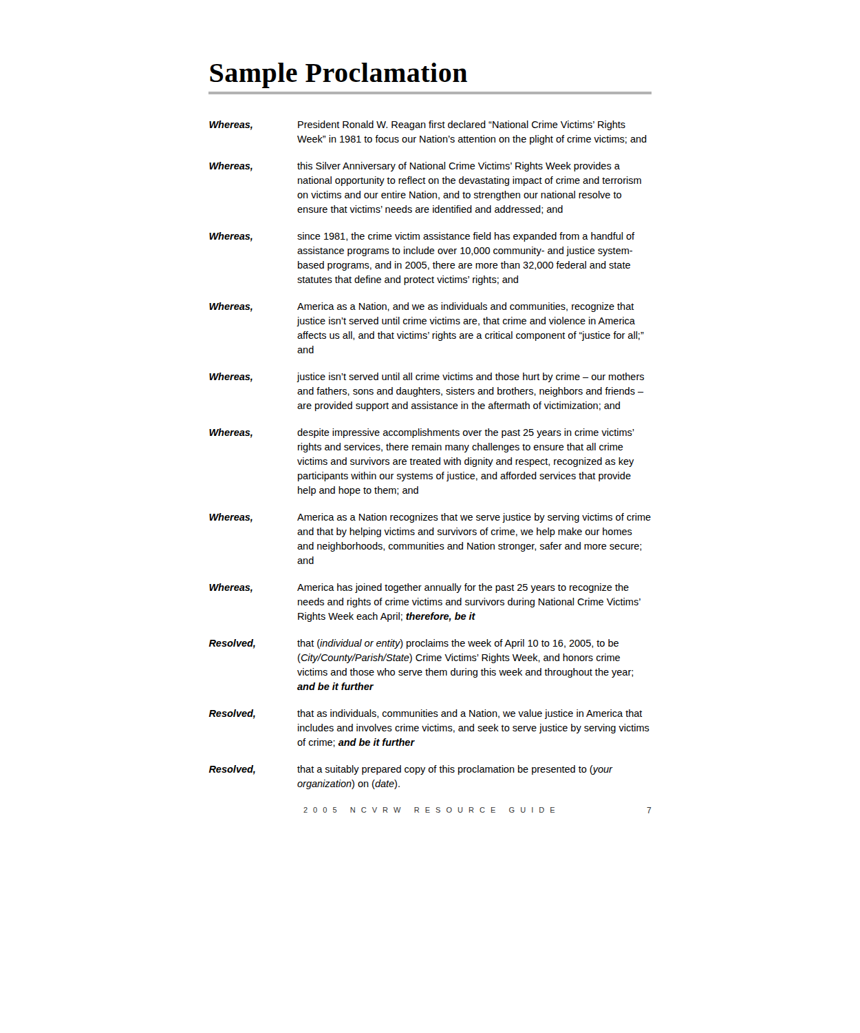Sample Proclamation
| Whereas, | President Ronald W. Reagan first declared “National Crime Victims’ Rights Week” in 1981 to focus our Nation’s attention on the plight of crime victims; and |
| Whereas, | this Silver Anniversary of National Crime Victims’ Rights Week provides a national opportunity to reflect on the devastating impact of crime and terrorism on victims and our entire Nation, and to strengthen our national resolve to ensure that victims’ needs are identified and addressed; and |
| Whereas, | since 1981, the crime victim assistance field has expanded from a handful of assistance programs to include over 10,000 community- and justice system-based programs, and in 2005, there are more than 32,000 federal and state statutes that define and protect victims’ rights; and |
| Whereas, | America as a Nation, and we as individuals and communities, recognize that justice isn’t served until crime victims are, that crime and violence in America affects us all, and that victims’ rights are a critical component of “justice for all;” and |
| Whereas, | justice isn’t served until all crime victims and those hurt by crime – our mothers and fathers, sons and daughters, sisters and brothers, neighbors and friends – are provided support and assistance in the aftermath of victimization; and |
| Whereas, | despite impressive accomplishments over the past 25 years in crime victims’ rights and services, there remain many challenges to ensure that all crime victims and survivors are treated with dignity and respect, recognized as key participants within our systems of justice, and afforded services that provide help and hope to them; and |
| Whereas, | America as a Nation recognizes that we serve justice by serving victims of crime and that by helping victims and survivors of crime, we help make our homes and neighborhoods, communities and Nation stronger, safer and more secure; and |
| Whereas, | America has joined together annually for the past 25 years to recognize the needs and rights of crime victims and survivors during National Crime Victims’ Rights Week each April; therefore, be it |
| Resolved, | that ( individual or entity ) proclaims the week of April 10 to 16, 2005, to be ( City/County/Parish/State ) Crime Victims’ Rights Week, and honors crime victims and those who serve them during this week and throughout the year; and be it further |
| Resolved, | that as individuals, communities and a Nation, we value justice in America that includes and involves crime victims, and seek to serve justice by serving victims of crime; and be it further |
| Resolved, | that a suitably prepared copy of this proclamation be presented to ( your organization ) on ( date ). |
2 0 0 5 N C V R W R E S O U R C E G U I D E
7